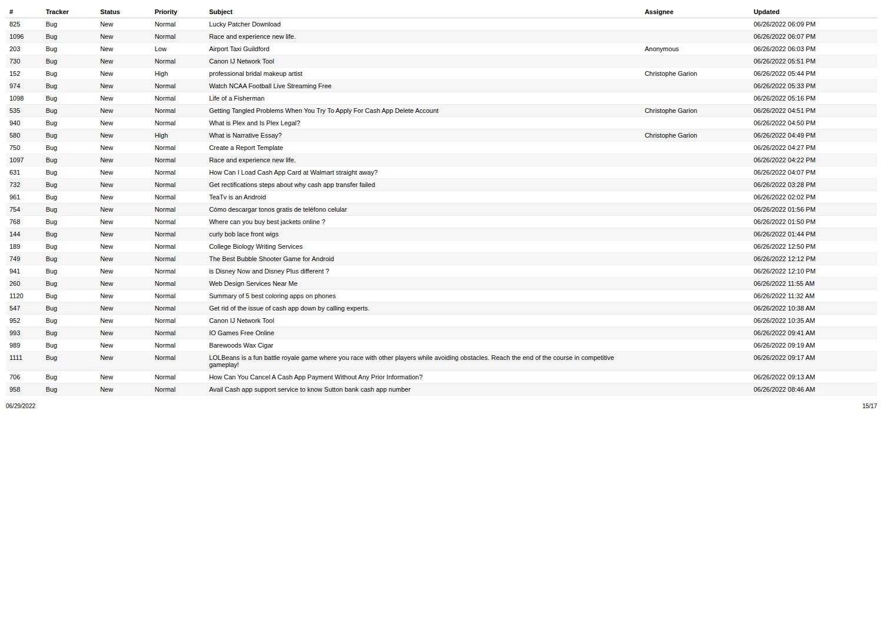| # | Tracker | Status | Priority | Subject | Assignee | Updated |
| --- | --- | --- | --- | --- | --- | --- |
| 825 | Bug | New | Normal | Lucky Patcher Download | | 06/26/2022 06:09 PM |
| 1096 | Bug | New | Normal | Race and experience new life. | | 06/26/2022 06:07 PM |
| 203 | Bug | New | Low | Airport Taxi Guildford | Anonymous | 06/26/2022 06:03 PM |
| 730 | Bug | New | Normal | Canon IJ Network Tool | | 06/26/2022 05:51 PM |
| 152 | Bug | New | High | professional bridal makeup artist | Christophe Garion | 06/26/2022 05:44 PM |
| 974 | Bug | New | Normal | Watch NCAA Football Live Streaming Free | | 06/26/2022 05:33 PM |
| 1098 | Bug | New | Normal | Life of a Fisherman | | 06/26/2022 05:16 PM |
| 535 | Bug | New | Normal | Getting Tangled Problems When You Try To Apply For Cash App Delete Account | Christophe Garion | 06/26/2022 04:51 PM |
| 940 | Bug | New | Normal | What is Plex and Is Plex Legal? | | 06/26/2022 04:50 PM |
| 580 | Bug | New | High | What is Narrative Essay? | Christophe Garion | 06/26/2022 04:49 PM |
| 750 | Bug | New | Normal | Create a Report Template | | 06/26/2022 04:27 PM |
| 1097 | Bug | New | Normal | Race and experience new life. | | 06/26/2022 04:22 PM |
| 631 | Bug | New | Normal | How Can I Load Cash App Card at Walmart straight away? | | 06/26/2022 04:07 PM |
| 732 | Bug | New | Normal | Get rectifications steps about why cash app transfer failed | | 06/26/2022 03:28 PM |
| 961 | Bug | New | Normal | TeaTv is an Android | | 06/26/2022 02:02 PM |
| 754 | Bug | New | Normal | Cómo descargar tonos gratis de teléfono celular | | 06/26/2022 01:56 PM |
| 768 | Bug | New | Normal | Where can you buy best jackets online ? | | 06/26/2022 01:50 PM |
| 144 | Bug | New | Normal | curly bob lace front wigs | | 06/26/2022 01:44 PM |
| 189 | Bug | New | Normal | College Biology Writing Services | | 06/26/2022 12:50 PM |
| 749 | Bug | New | Normal | The Best Bubble Shooter Game for Android | | 06/26/2022 12:12 PM |
| 941 | Bug | New | Normal | is Disney Now and Disney Plus different ? | | 06/26/2022 12:10 PM |
| 260 | Bug | New | Normal | Web Design Services Near Me | | 06/26/2022 11:55 AM |
| 1120 | Bug | New | Normal | Summary of 5 best coloring apps on phones | | 06/26/2022 11:32 AM |
| 547 | Bug | New | Normal | Get rid of the issue of cash app down by calling experts. | | 06/26/2022 10:38 AM |
| 952 | Bug | New | Normal | Canon IJ Network Tool | | 06/26/2022 10:35 AM |
| 993 | Bug | New | Normal | IO Games Free Online | | 06/26/2022 09:41 AM |
| 989 | Bug | New | Normal | Barewoods Wax Cigar | | 06/26/2022 09:19 AM |
| 1111 | Bug | New | Normal | LOLBeans is a fun battle royale game where you race with other players while avoiding obstacles. Reach the end of the course in competitive gameplay! | | 06/26/2022 09:17 AM |
| 706 | Bug | New | Normal | How Can You Cancel A Cash App Payment Without Any Prior Information? | | 06/26/2022 09:13 AM |
| 958 | Bug | New | Normal | Avail Cash app support service to know Sutton bank cash app number | | 06/26/2022 08:46 AM |
06/29/2022 15/17